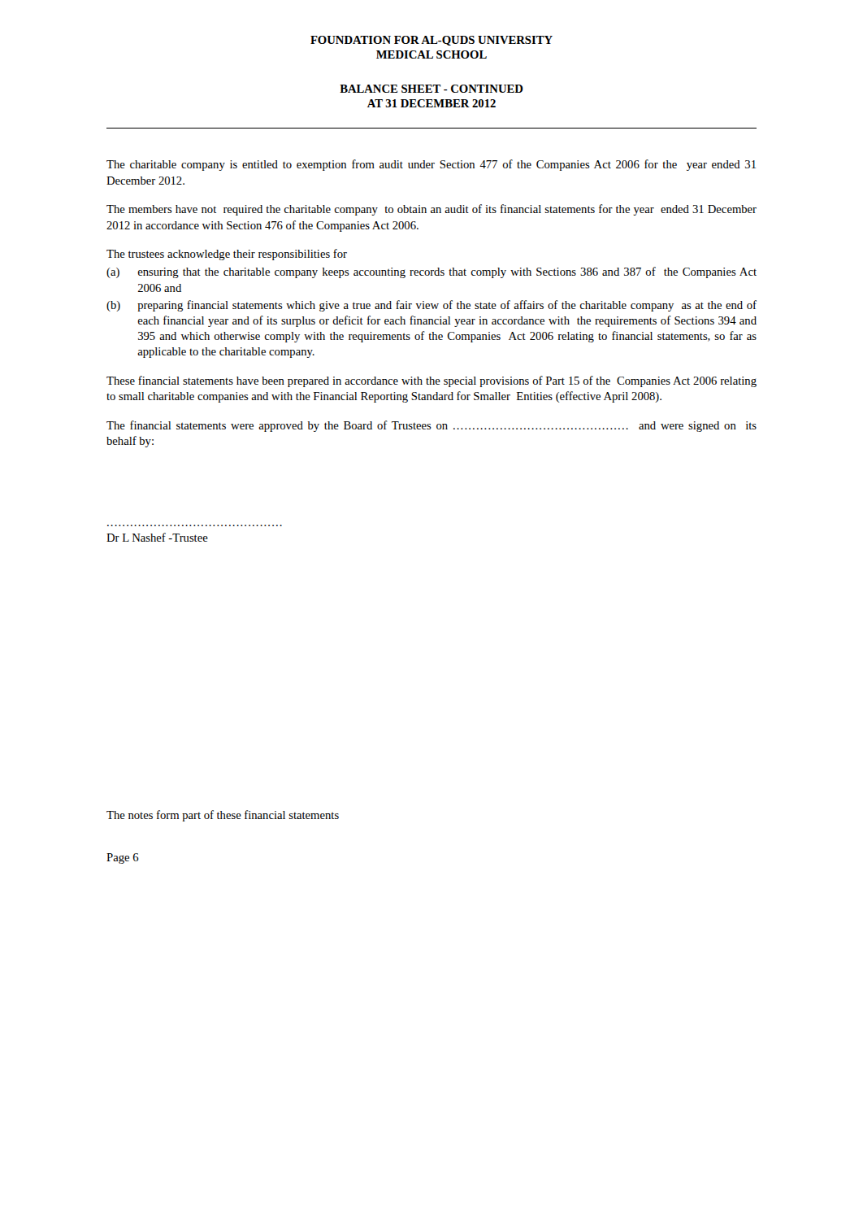FOUNDATION FOR AL-QUDS UNIVERSITY
MEDICAL SCHOOL
BALANCE SHEET - CONTINUED
AT 31 DECEMBER 2012
The charitable company is entitled to exemption from audit under Section 477 of the Companies Act 2006 for the year ended 31 December 2012.
The members have not required the charitable company to obtain an audit of its financial statements for the year ended 31 December 2012 in accordance with Section 476 of the Companies Act 2006.
The trustees acknowledge their responsibilities for
(a) ensuring that the charitable company keeps accounting records that comply with Sections 386 and 387 of the Companies Act 2006 and
(b) preparing financial statements which give a true and fair view of the state of affairs of the charitable company as at the end of each financial year and of its surplus or deficit for each financial year in accordance with the requirements of Sections 394 and 395 and which otherwise comply with the requirements of the Companies Act 2006 relating to financial statements, so far as applicable to the charitable company.
These financial statements have been prepared in accordance with the special provisions of Part 15 of the Companies Act 2006 relating to small charitable companies and with the Financial Reporting Standard for Smaller Entities (effective April 2008).
The financial statements were approved by the Board of Trustees on ............................................. and were signed on its behalf by:
.............................................
Dr L Nashef -Trustee
The notes form part of these financial statements
Page 6